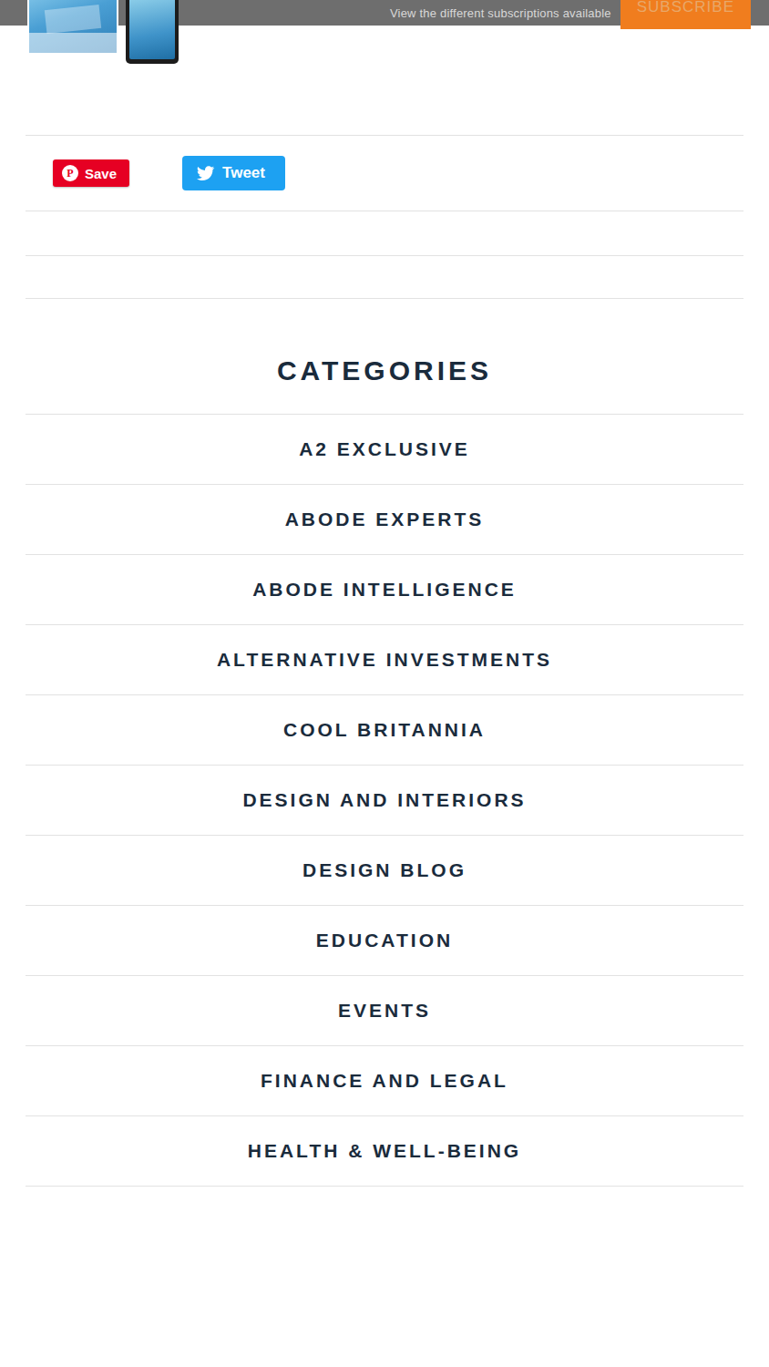View the different subscriptions available SUBSCRIBE
PSave Tweet
CATEGORIES
A2 EXCLUSIVE
ABODE EXPERTS
ABODE INTELLIGENCE
ALTERNATIVE INVESTMENTS
COOL BRITANNIA
DESIGN AND INTERIORS
DESIGN BLOG
EDUCATION
EVENTS
FINANCE AND LEGAL
HEALTH & WELL-BEING
PORTUGAL & SPAIN